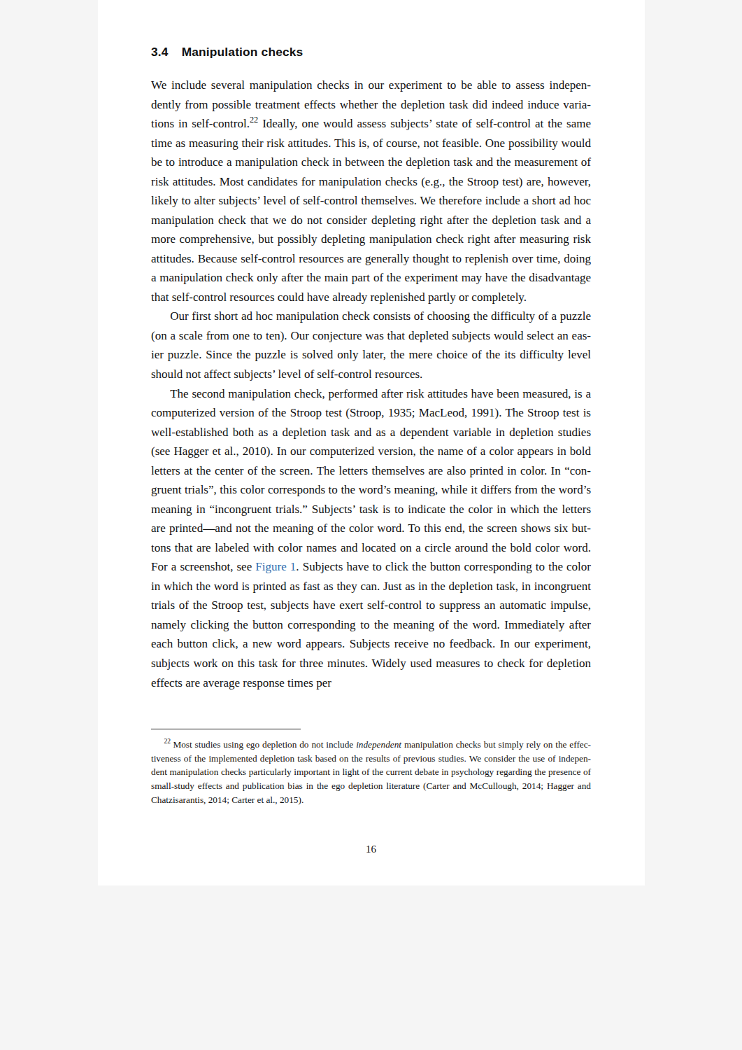3.4 Manipulation checks
We include several manipulation checks in our experiment to be able to assess independently from possible treatment effects whether the depletion task did indeed induce variations in self-control.22 Ideally, one would assess subjects’ state of self-control at the same time as measuring their risk attitudes. This is, of course, not feasible. One possibility would be to introduce a manipulation check in between the depletion task and the measurement of risk attitudes. Most candidates for manipulation checks (e.g., the Stroop test) are, however, likely to alter subjects’ level of self-control themselves. We therefore include a short ad hoc manipulation check that we do not consider depleting right after the depletion task and a more comprehensive, but possibly depleting manipulation check right after measuring risk attitudes. Because self-control resources are generally thought to replenish over time, doing a manipulation check only after the main part of the experiment may have the disadvantage that self-control resources could have already replenished partly or completely.
Our first short ad hoc manipulation check consists of choosing the difficulty of a puzzle (on a scale from one to ten). Our conjecture was that depleted subjects would select an easier puzzle. Since the puzzle is solved only later, the mere choice of the its difficulty level should not affect subjects’ level of self-control resources.
The second manipulation check, performed after risk attitudes have been measured, is a computerized version of the Stroop test (Stroop, 1935; MacLeod, 1991). The Stroop test is well-established both as a depletion task and as a dependent variable in depletion studies (see Hagger et al., 2010). In our computerized version, the name of a color appears in bold letters at the center of the screen. The letters themselves are also printed in color. In “congruent trials”, this color corresponds to the word’s meaning, while it differs from the word’s meaning in “incongruent trials.” Subjects’ task is to indicate the color in which the letters are printed—and not the meaning of the color word. To this end, the screen shows six buttons that are labeled with color names and located on a circle around the bold color word. For a screenshot, see Figure 1. Subjects have to click the button corresponding to the color in which the word is printed as fast as they can. Just as in the depletion task, in incongruent trials of the Stroop test, subjects have exert self-control to suppress an automatic impulse, namely clicking the button corresponding to the meaning of the word. Immediately after each button click, a new word appears. Subjects receive no feedback. In our experiment, subjects work on this task for three minutes. Widely used measures to check for depletion effects are average response times per
22Most studies using ego depletion do not include independent manipulation checks but simply rely on the effectiveness of the implemented depletion task based on the results of previous studies. We consider the use of independent manipulation checks particularly important in light of the current debate in psychology regarding the presence of small-study effects and publication bias in the ego depletion literature (Carter and McCullough, 2014; Hagger and Chatzisarantis, 2014; Carter et al., 2015).
16